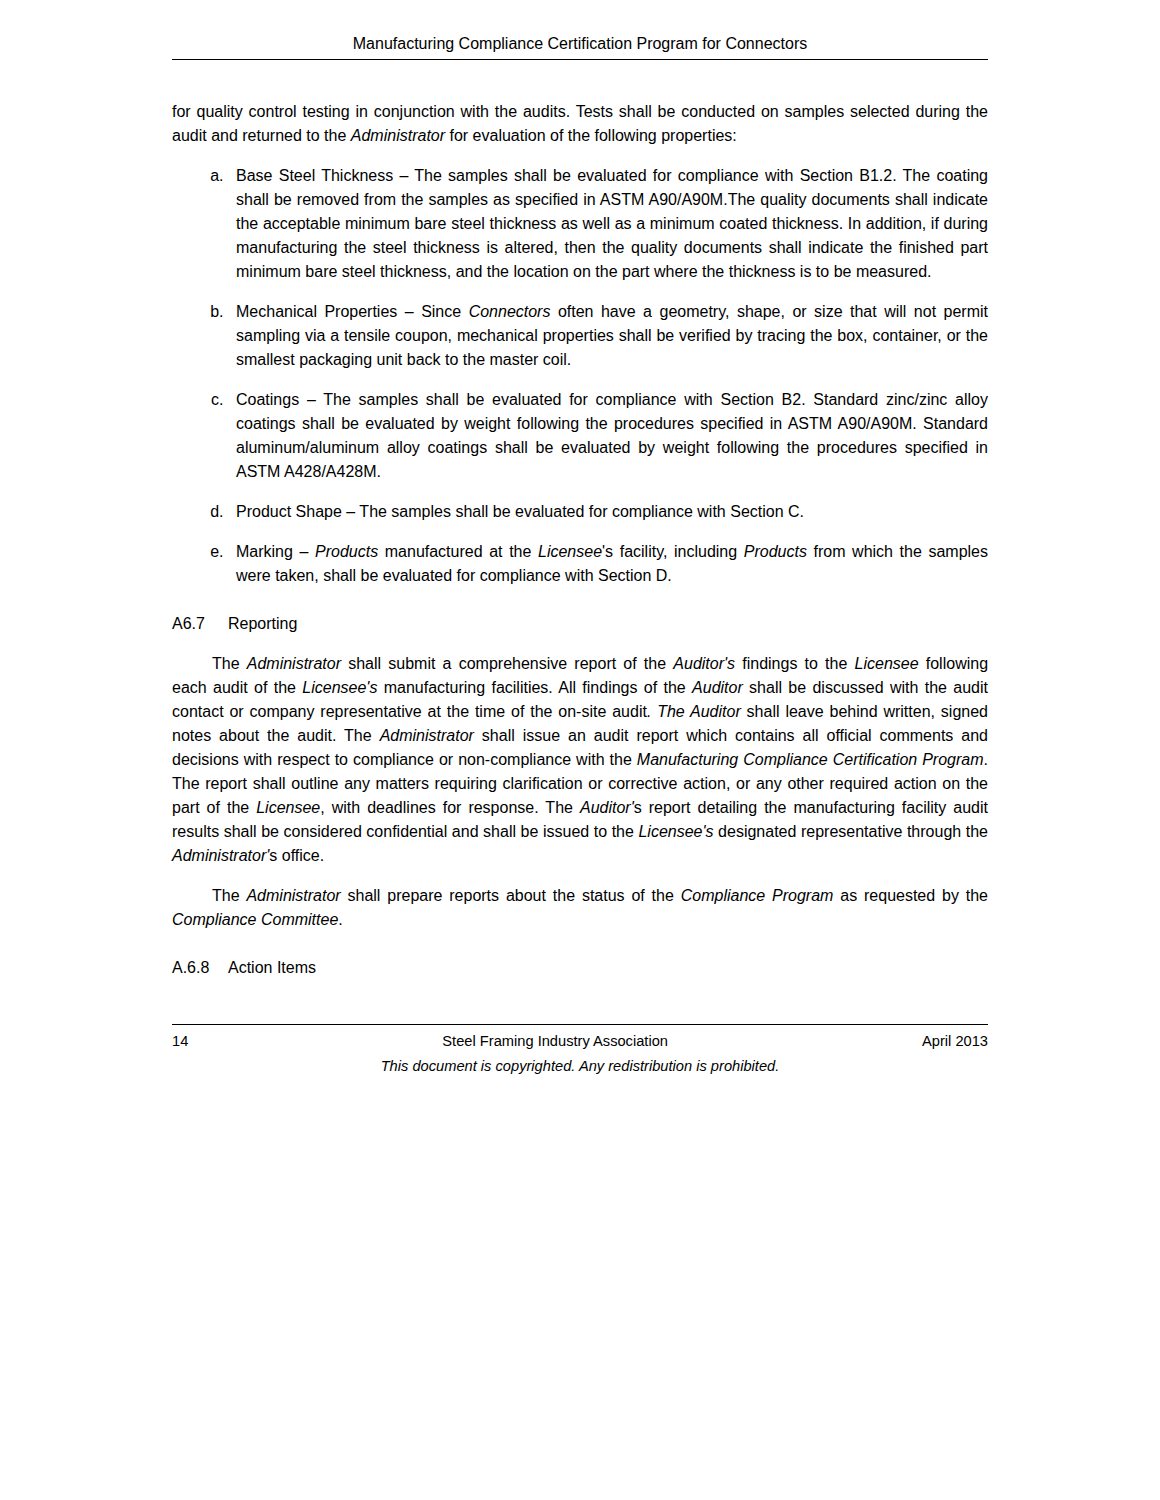Manufacturing Compliance Certification Program for Connectors
for quality control testing in conjunction with the audits. Tests shall be conducted on samples selected during the audit and returned to the Administrator for evaluation of the following properties:
Base Steel Thickness – The samples shall be evaluated for compliance with Section B1.2. The coating shall be removed from the samples as specified in ASTM A90/A90M.The quality documents shall indicate the acceptable minimum bare steel thickness as well as a minimum coated thickness. In addition, if during manufacturing the steel thickness is altered, then the quality documents shall indicate the finished part minimum bare steel thickness, and the location on the part where the thickness is to be measured.
Mechanical Properties – Since Connectors often have a geometry, shape, or size that will not permit sampling via a tensile coupon, mechanical properties shall be verified by tracing the box, container, or the smallest packaging unit back to the master coil.
Coatings – The samples shall be evaluated for compliance with Section B2. Standard zinc/zinc alloy coatings shall be evaluated by weight following the procedures specified in ASTM A90/A90M. Standard aluminum/aluminum alloy coatings shall be evaluated by weight following the procedures specified in ASTM A428/A428M.
Product Shape – The samples shall be evaluated for compliance with Section C.
Marking – Products manufactured at the Licensee's facility, including Products from which the samples were taken, shall be evaluated for compliance with Section D.
A6.7 Reporting
The Administrator shall submit a comprehensive report of the Auditor's findings to the Licensee following each audit of the Licensee's manufacturing facilities. All findings of the Auditor shall be discussed with the audit contact or company representative at the time of the on-site audit. The Auditor shall leave behind written, signed notes about the audit. The Administrator shall issue an audit report which contains all official comments and decisions with respect to compliance or non-compliance with the Manufacturing Compliance Certification Program. The report shall outline any matters requiring clarification or corrective action, or any other required action on the part of the Licensee, with deadlines for response. The Auditor's report detailing the manufacturing facility audit results shall be considered confidential and shall be issued to the Licensee's designated representative through the Administrator's office.
The Administrator shall prepare reports about the status of the Compliance Program as requested by the Compliance Committee.
A.6.8 Action Items
14 Steel Framing Industry Association April 2013
This document is copyrighted. Any redistribution is prohibited.